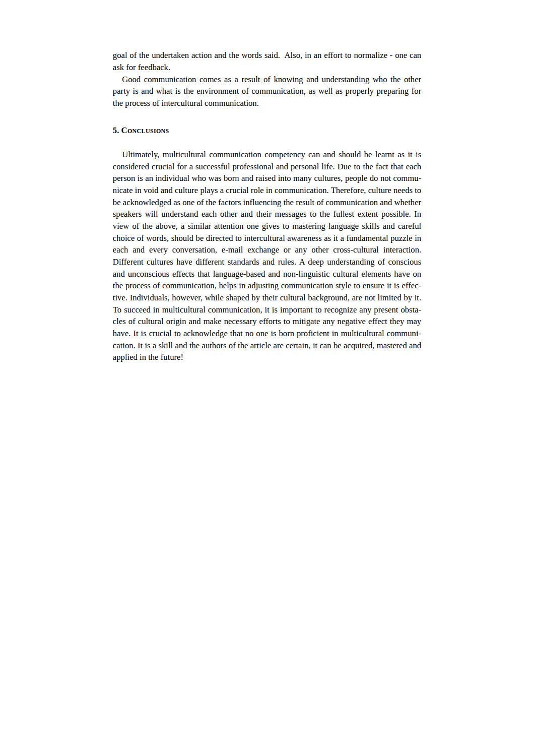goal of the undertaken action and the words said. Also, in an effort to normalize - one can ask for feedback.
Good communication comes as a result of knowing and understanding who the other party is and what is the environment of communication, as well as properly preparing for the process of intercultural communication.
5. Conclusions
Ultimately, multicultural communication competency can and should be learnt as it is considered crucial for a successful professional and personal life. Due to the fact that each person is an individual who was born and raised into many cultures, people do not communicate in void and culture plays a crucial role in communication. Therefore, culture needs to be acknowledged as one of the factors influencing the result of communication and whether speakers will understand each other and their messages to the fullest extent possible. In view of the above, a similar attention one gives to mastering language skills and careful choice of words, should be directed to intercultural awareness as it a fundamental puzzle in each and every conversation, e-mail exchange or any other cross-cultural interaction. Different cultures have different standards and rules. A deep understanding of conscious and unconscious effects that language-based and non-linguistic cultural elements have on the process of communication, helps in adjusting communication style to ensure it is effective. Individuals, however, while shaped by their cultural background, are not limited by it. To succeed in multicultural communication, it is important to recognize any present obstacles of cultural origin and make necessary efforts to mitigate any negative effect they may have. It is crucial to acknowledge that no one is born proficient in multicultural communication. It is a skill and the authors of the article are certain, it can be acquired, mastered and applied in the future!